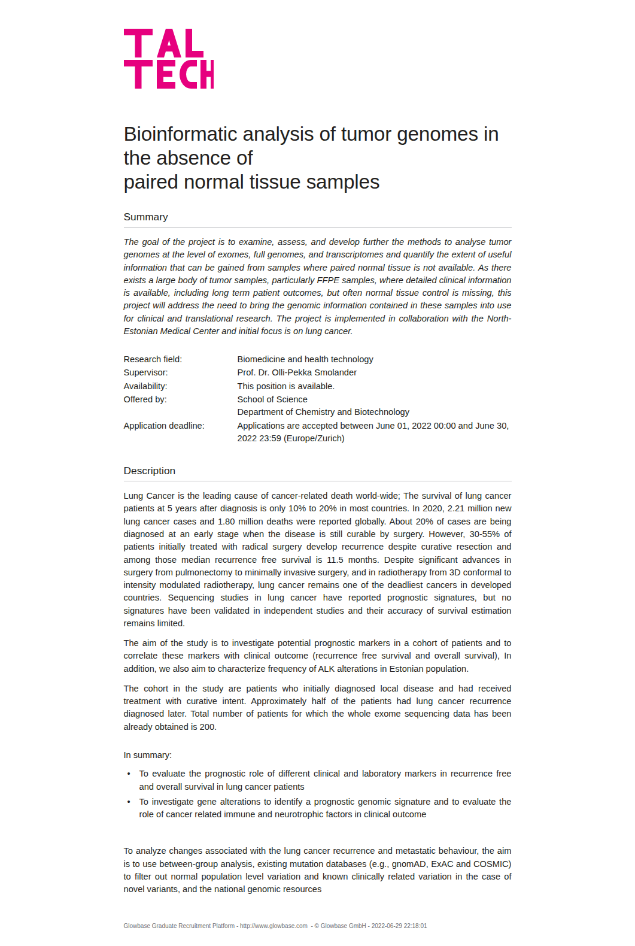Bioinformatic analysis of tumor genomes in the absence of
paired normal tissue samples
Summary
The goal of the project is to examine, assess, and develop further the methods to analyse tumor genomes at the level of exomes, full genomes, and transcriptomes and quantify the extent of useful information that can be gained from samples where paired normal tissue is not available. As there exists a large body of tumor samples, particularly FFPE samples, where detailed clinical information is available, including long term patient outcomes, but often normal tissue control is missing, this project will address the need to bring the genomic information contained in these samples into use for clinical and translational research. The project is implemented in collaboration with the North-Estonian Medical Center and initial focus is on lung cancer.
| Research field: | Biomedicine and health technology |
| Supervisor: | Prof. Dr. Olli-Pekka Smolander |
| Availability: | This position is available. |
| Offered by: | School of Science Department of Chemistry and Biotechnology |
| Application deadline: | Applications are accepted between June 01, 2022 00:00 and June 30, 2022 23:59 (Europe/Zurich) |
Description
Lung Cancer is the leading cause of cancer-related death world-wide; The survival of lung cancer patients at 5 years after diagnosis is only 10% to 20% in most countries. In 2020, 2.21 million new lung cancer cases and 1.80 million deaths were reported globally. About 20% of cases are being diagnosed at an early stage when the disease is still curable by surgery. However, 30-55% of patients initially treated with radical surgery develop recurrence despite curative resection and among those median recurrence free survival is 11.5 months. Despite significant advances in surgery from pulmonectomy to minimally invasive surgery, and in radiotherapy from 3D conformal to intensity modulated radiotherapy, lung cancer remains one of the deadliest cancers in developed countries. Sequencing studies in lung cancer have reported prognostic signatures, but no signatures have been validated in independent studies and their accuracy of survival estimation remains limited.
The aim of the study is to investigate potential prognostic markers in a cohort of patients and to correlate these markers with clinical outcome (recurrence free survival and overall survival), In addition, we also aim to characterize frequency of ALK alterations in Estonian population.
The cohort in the study are patients who initially diagnosed local disease and had received treatment with curative intent. Approximately half of the patients had lung cancer recurrence diagnosed later. Total number of patients for which the whole exome sequencing data has been already obtained is 200.
In summary:
To evaluate the prognostic role of different clinical and laboratory markers in recurrence free and overall survival in lung cancer patients
To investigate gene alterations to identify a prognostic genomic signature and to evaluate the role of cancer related immune and neurotrophic factors in clinical outcome
To analyze changes associated with the lung cancer recurrence and metastatic behaviour, the aim is to use between-group analysis, existing mutation databases (e.g., gnomAD, ExAC and COSMIC) to filter out normal population level variation and known clinically related variation in the case of novel variants, and the national genomic resources
Glowbase Graduate Recruitment Platform - http://www.glowbase.com - © Glowbase GmbH - 2022-06-29 22:18:01